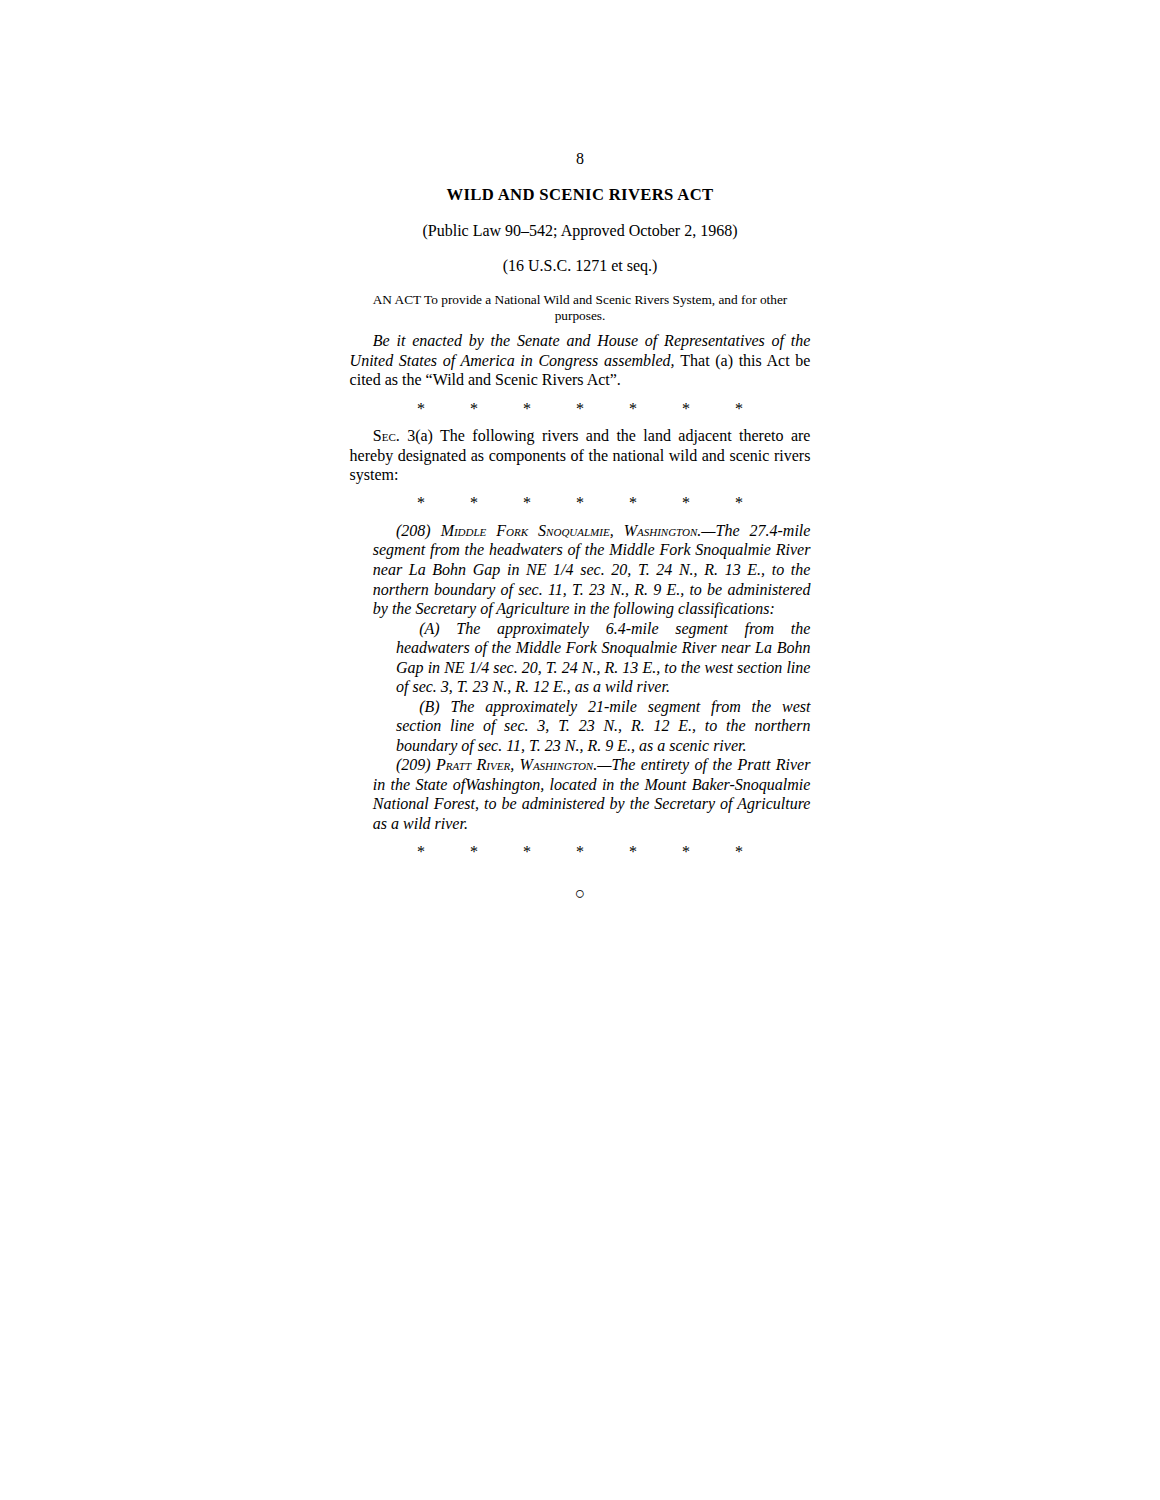8
WILD AND SCENIC RIVERS ACT
(Public Law 90–542; Approved October 2, 1968)
(16 U.S.C. 1271 et seq.)
AN ACT To provide a National Wild and Scenic Rivers System, and for other purposes.
Be it enacted by the Senate and House of Representatives of the United States of America in Congress assembled, That (a) this Act be cited as the “Wild and Scenic Rivers Act”.
*******
Sec. 3(a) The following rivers and the land adjacent thereto are hereby designated as components of the national wild and scenic rivers system:
*******
(208) Middle Fork Snoqualmie, Washington.—The 27.4-mile segment from the headwaters of the Middle Fork Snoqualmie River near La Bohn Gap in NE 1/4 sec. 20, T. 24 N., R. 13 E., to the northern boundary of sec. 11, T. 23 N., R. 9 E., to be administered by the Secretary of Agriculture in the following classifications:
(A) The approximately 6.4-mile segment from the headwaters of the Middle Fork Snoqualmie River near La Bohn Gap in NE 1/4 sec. 20, T. 24 N., R. 13 E., to the west section line of sec. 3, T. 23 N., R. 12 E., as a wild river.
(B) The approximately 21-mile segment from the west section line of sec. 3, T. 23 N., R. 12 E., to the northern boundary of sec. 11, T. 23 N., R. 9 E., as a scenic river.
(209) Pratt River, Washington.—The entirety of the Pratt River in the State ofWashington, located in the Mount Baker-Snoqualmie National Forest, to be administered by the Secretary of Agriculture as a wild river.
*******
○